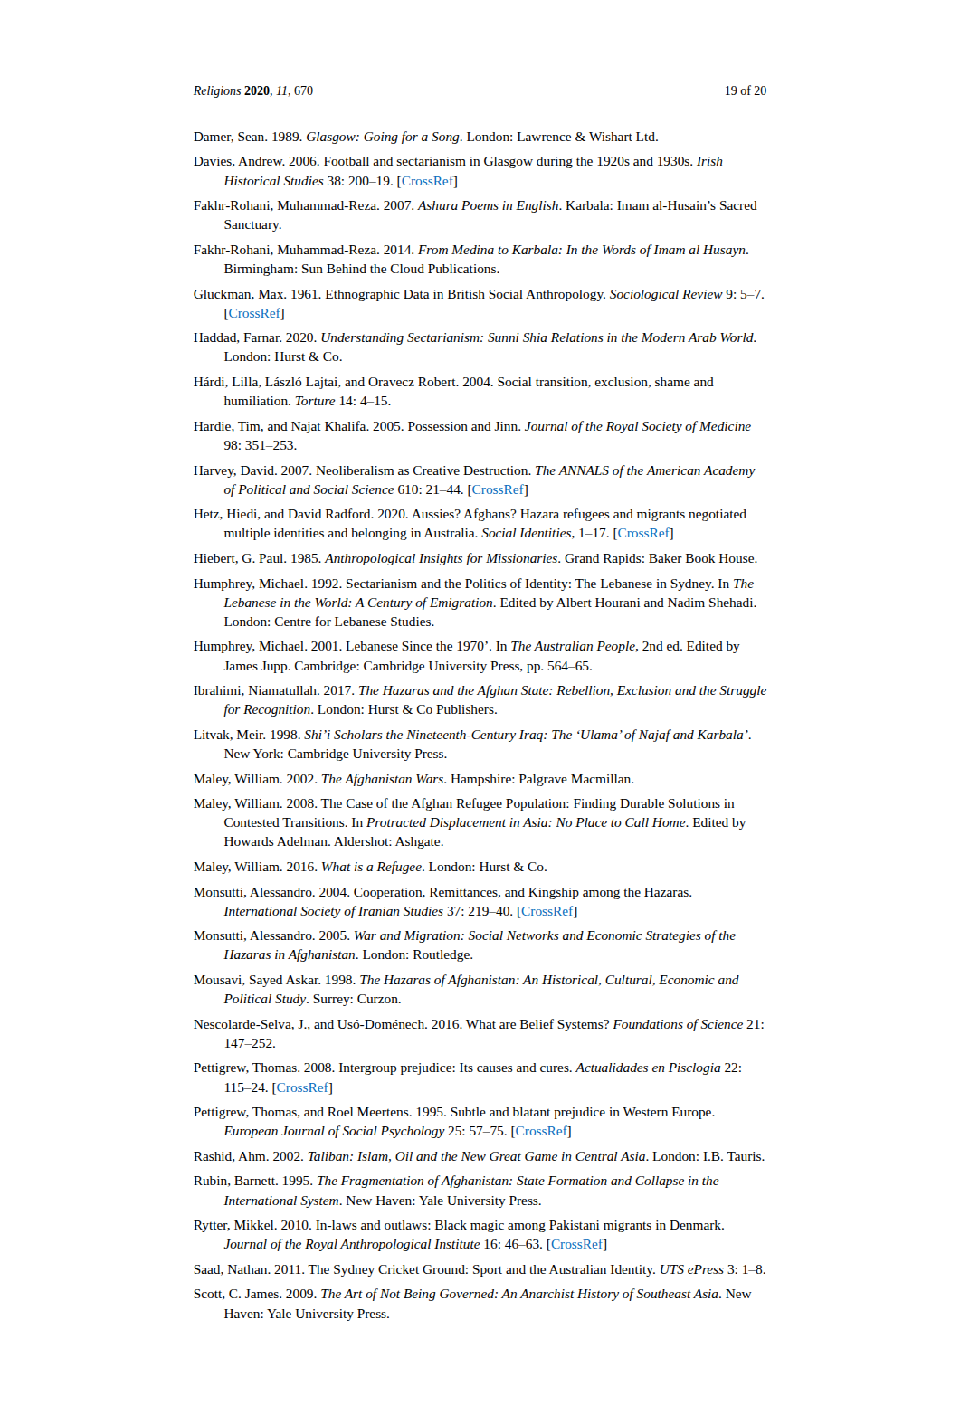Religions 2020, 11, 670
19 of 20
Damer, Sean. 1989. Glasgow: Going for a Song. London: Lawrence & Wishart Ltd.
Davies, Andrew. 2006. Football and sectarianism in Glasgow during the 1920s and 1930s. Irish Historical Studies 38: 200–19. [CrossRef]
Fakhr-Rohani, Muhammad-Reza. 2007. Ashura Poems in English. Karbala: Imam al-Husain’s Sacred Sanctuary.
Fakhr-Rohani, Muhammad-Reza. 2014. From Medina to Karbala: In the Words of Imam al Husayn. Birmingham: Sun Behind the Cloud Publications.
Gluckman, Max. 1961. Ethnographic Data in British Social Anthropology. Sociological Review 9: 5–7. [CrossRef]
Haddad, Farnar. 2020. Understanding Sectarianism: Sunni Shia Relations in the Modern Arab World. London: Hurst & Co.
Hárdi, Lilla, László Lajtai, and Oravecz Robert. 2004. Social transition, exclusion, shame and humiliation. Torture 14: 4–15.
Hardie, Tim, and Najat Khalifa. 2005. Possession and Jinn. Journal of the Royal Society of Medicine 98: 351–253.
Harvey, David. 2007. Neoliberalism as Creative Destruction. The ANNALS of the American Academy of Political and Social Science 610: 21–44. [CrossRef]
Hetz, Hiedi, and David Radford. 2020. Aussies? Afghans? Hazara refugees and migrants negotiated multiple identities and belonging in Australia. Social Identities, 1–17. [CrossRef]
Hiebert, G. Paul. 1985. Anthropological Insights for Missionaries. Grand Rapids: Baker Book House.
Humphrey, Michael. 1992. Sectarianism and the Politics of Identity: The Lebanese in Sydney. In The Lebanese in the World: A Century of Emigration. Edited by Albert Hourani and Nadim Shehadi. London: Centre for Lebanese Studies.
Humphrey, Michael. 2001. Lebanese Since the 1970’. In The Australian People, 2nd ed. Edited by James Jupp. Cambridge: Cambridge University Press, pp. 564–65.
Ibrahimi, Niamatullah. 2017. The Hazaras and the Afghan State: Rebellion, Exclusion and the Struggle for Recognition. London: Hurst & Co Publishers.
Litvak, Meir. 1998. Shi’i Scholars the Nineteenth-Century Iraq: The ‘Ulama’ of Najaf and Karbala’. New York: Cambridge University Press.
Maley, William. 2002. The Afghanistan Wars. Hampshire: Palgrave Macmillan.
Maley, William. 2008. The Case of the Afghan Refugee Population: Finding Durable Solutions in Contested Transitions. In Protracted Displacement in Asia: No Place to Call Home. Edited by Howards Adelman. Aldershot: Ashgate.
Maley, William. 2016. What is a Refugee. London: Hurst & Co.
Monsutti, Alessandro. 2004. Cooperation, Remittances, and Kingship among the Hazaras. International Society of Iranian Studies 37: 219–40. [CrossRef]
Monsutti, Alessandro. 2005. War and Migration: Social Networks and Economic Strategies of the Hazaras in Afghanistan. London: Routledge.
Mousavi, Sayed Askar. 1998. The Hazaras of Afghanistan: An Historical, Cultural, Economic and Political Study. Surrey: Curzon.
Nescolarde-Selva, J., and Usó-Doménech. 2016. What are Belief Systems? Foundations of Science 21: 147–252.
Pettigrew, Thomas. 2008. Intergroup prejudice: Its causes and cures. Actualidades en Pisclogia 22: 115–24. [CrossRef]
Pettigrew, Thomas, and Roel Meertens. 1995. Subtle and blatant prejudice in Western Europe. European Journal of Social Psychology 25: 57–75. [CrossRef]
Rashid, Ahm. 2002. Taliban: Islam, Oil and the New Great Game in Central Asia. London: I.B. Tauris.
Rubin, Barnett. 1995. The Fragmentation of Afghanistan: State Formation and Collapse in the International System. New Haven: Yale University Press.
Rytter, Mikkel. 2010. In-laws and outlaws: Black magic among Pakistani migrants in Denmark. Journal of the Royal Anthropological Institute 16: 46–63. [CrossRef]
Saad, Nathan. 2011. The Sydney Cricket Ground: Sport and the Australian Identity. UTS ePress 3: 1–8.
Scott, C. James. 2009. The Art of Not Being Governed: An Anarchist History of Southeast Asia. New Haven: Yale University Press.